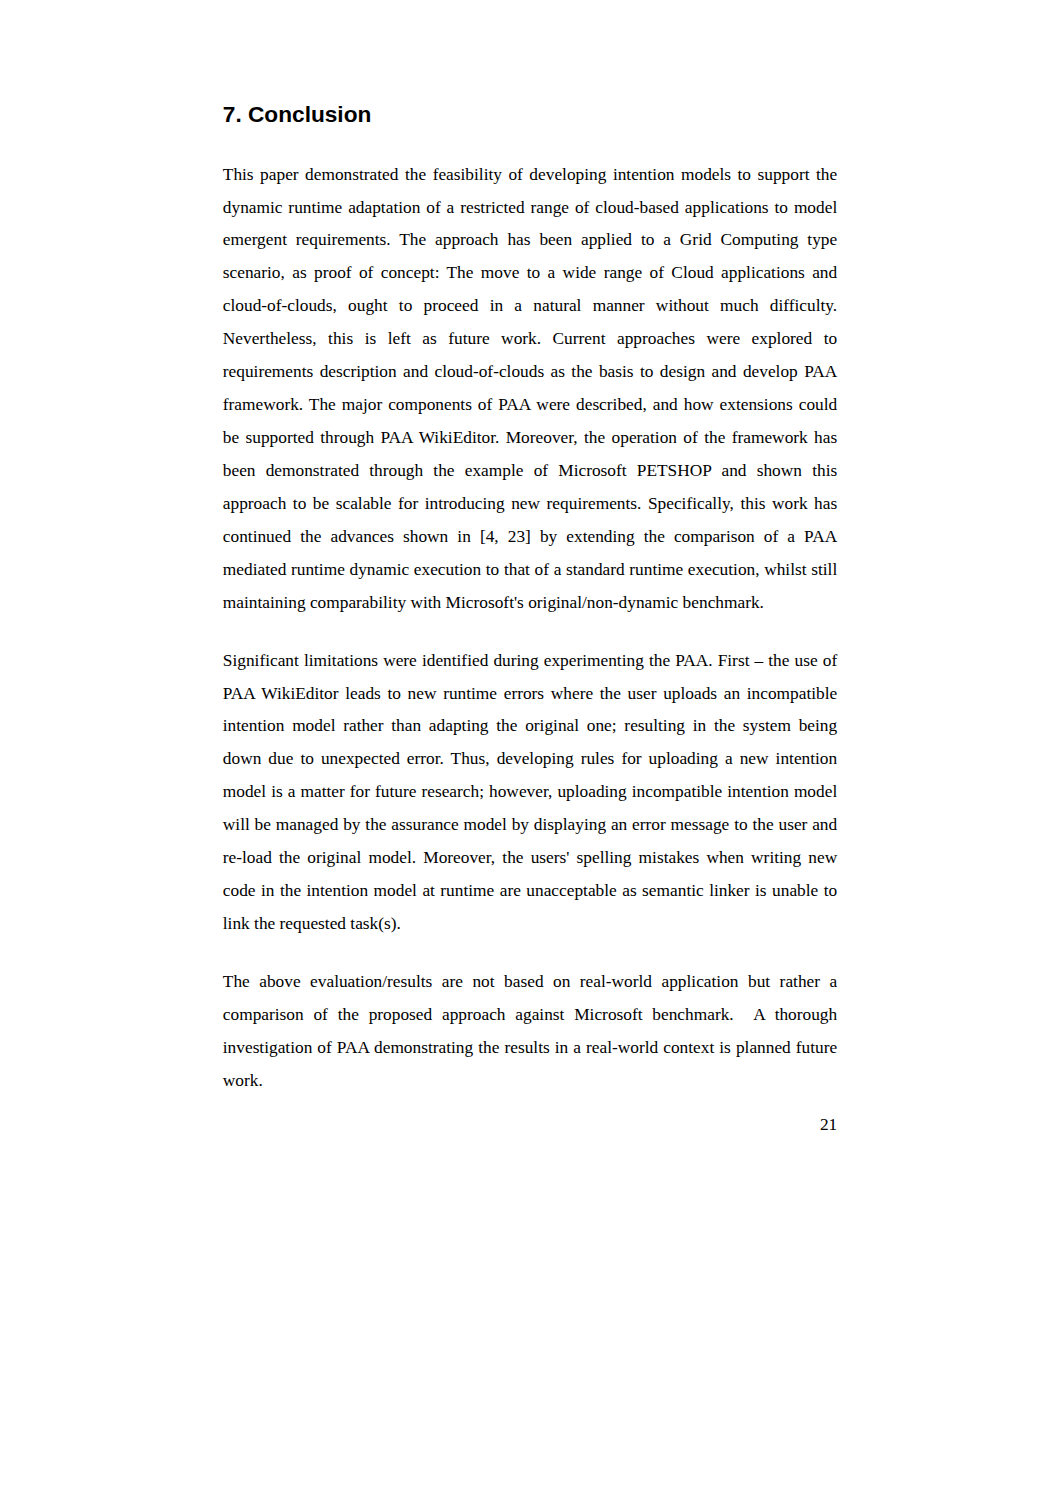7. Conclusion
This paper demonstrated the feasibility of developing intention models to support the dynamic runtime adaptation of a restricted range of cloud-based applications to model emergent requirements. The approach has been applied to a Grid Computing type scenario, as proof of concept: The move to a wide range of Cloud applications and cloud-of-clouds, ought to proceed in a natural manner without much difficulty. Nevertheless, this is left as future work. Current approaches were explored to requirements description and cloud-of-clouds as the basis to design and develop PAA framework. The major components of PAA were described, and how extensions could be supported through PAA WikiEditor. Moreover, the operation of the framework has been demonstrated through the example of Microsoft PETSHOP and shown this approach to be scalable for introducing new requirements. Specifically, this work has continued the advances shown in [4, 23] by extending the comparison of a PAA mediated runtime dynamic execution to that of a standard runtime execution, whilst still maintaining comparability with Microsoft's original/non-dynamic benchmark.
Significant limitations were identified during experimenting the PAA. First – the use of PAA WikiEditor leads to new runtime errors where the user uploads an incompatible intention model rather than adapting the original one; resulting in the system being down due to unexpected error. Thus, developing rules for uploading a new intention model is a matter for future research; however, uploading incompatible intention model will be managed by the assurance model by displaying an error message to the user and re-load the original model. Moreover, the users' spelling mistakes when writing new code in the intention model at runtime are unacceptable as semantic linker is unable to link the requested task(s).
The above evaluation/results are not based on real-world application but rather a comparison of the proposed approach against Microsoft benchmark. A thorough investigation of PAA demonstrating the results in a real-world context is planned future work.
21